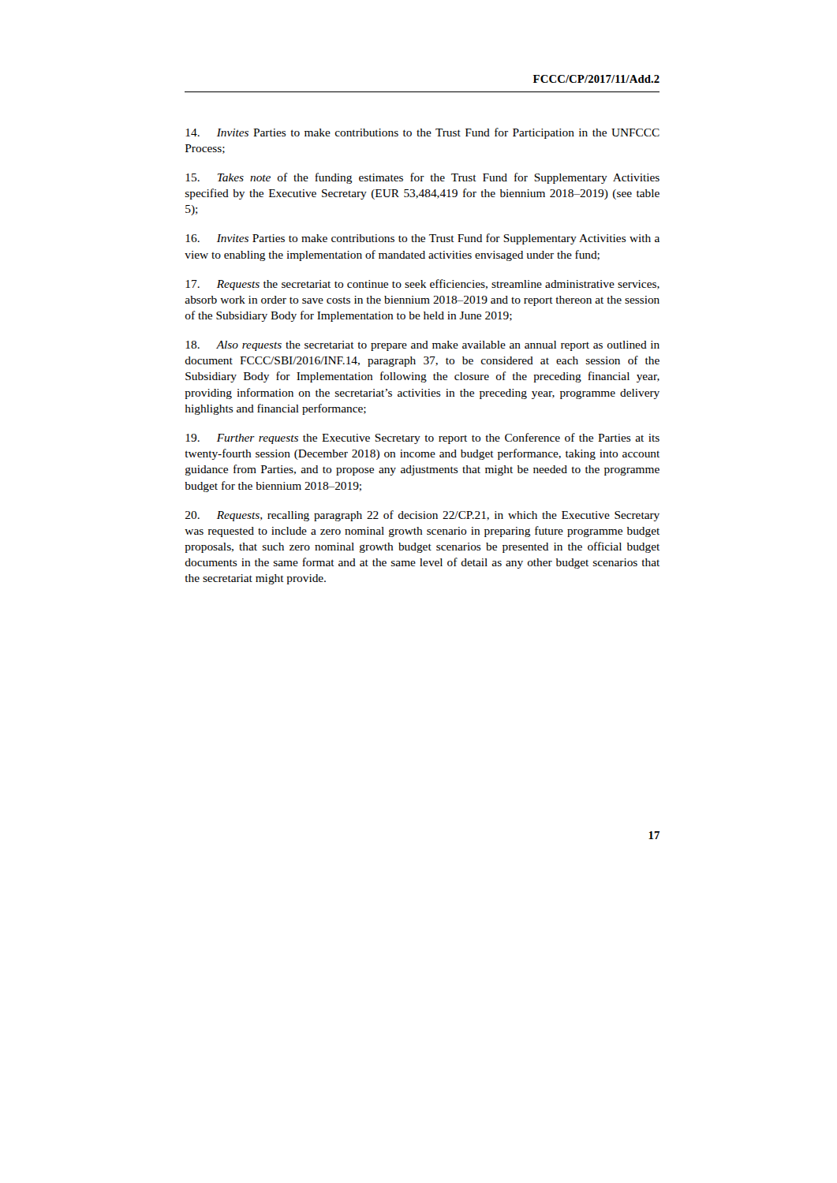FCCC/CP/2017/11/Add.2
14. Invites Parties to make contributions to the Trust Fund for Participation in the UNFCCC Process;
15. Takes note of the funding estimates for the Trust Fund for Supplementary Activities specified by the Executive Secretary (EUR 53,484,419 for the biennium 2018–2019) (see table 5);
16. Invites Parties to make contributions to the Trust Fund for Supplementary Activities with a view to enabling the implementation of mandated activities envisaged under the fund;
17. Requests the secretariat to continue to seek efficiencies, streamline administrative services, absorb work in order to save costs in the biennium 2018–2019 and to report thereon at the session of the Subsidiary Body for Implementation to be held in June 2019;
18. Also requests the secretariat to prepare and make available an annual report as outlined in document FCCC/SBI/2016/INF.14, paragraph 37, to be considered at each session of the Subsidiary Body for Implementation following the closure of the preceding financial year, providing information on the secretariat’s activities in the preceding year, programme delivery highlights and financial performance;
19. Further requests the Executive Secretary to report to the Conference of the Parties at its twenty-fourth session (December 2018) on income and budget performance, taking into account guidance from Parties, and to propose any adjustments that might be needed to the programme budget for the biennium 2018–2019;
20. Requests, recalling paragraph 22 of decision 22/CP.21, in which the Executive Secretary was requested to include a zero nominal growth scenario in preparing future programme budget proposals, that such zero nominal growth budget scenarios be presented in the official budget documents in the same format and at the same level of detail as any other budget scenarios that the secretariat might provide.
17